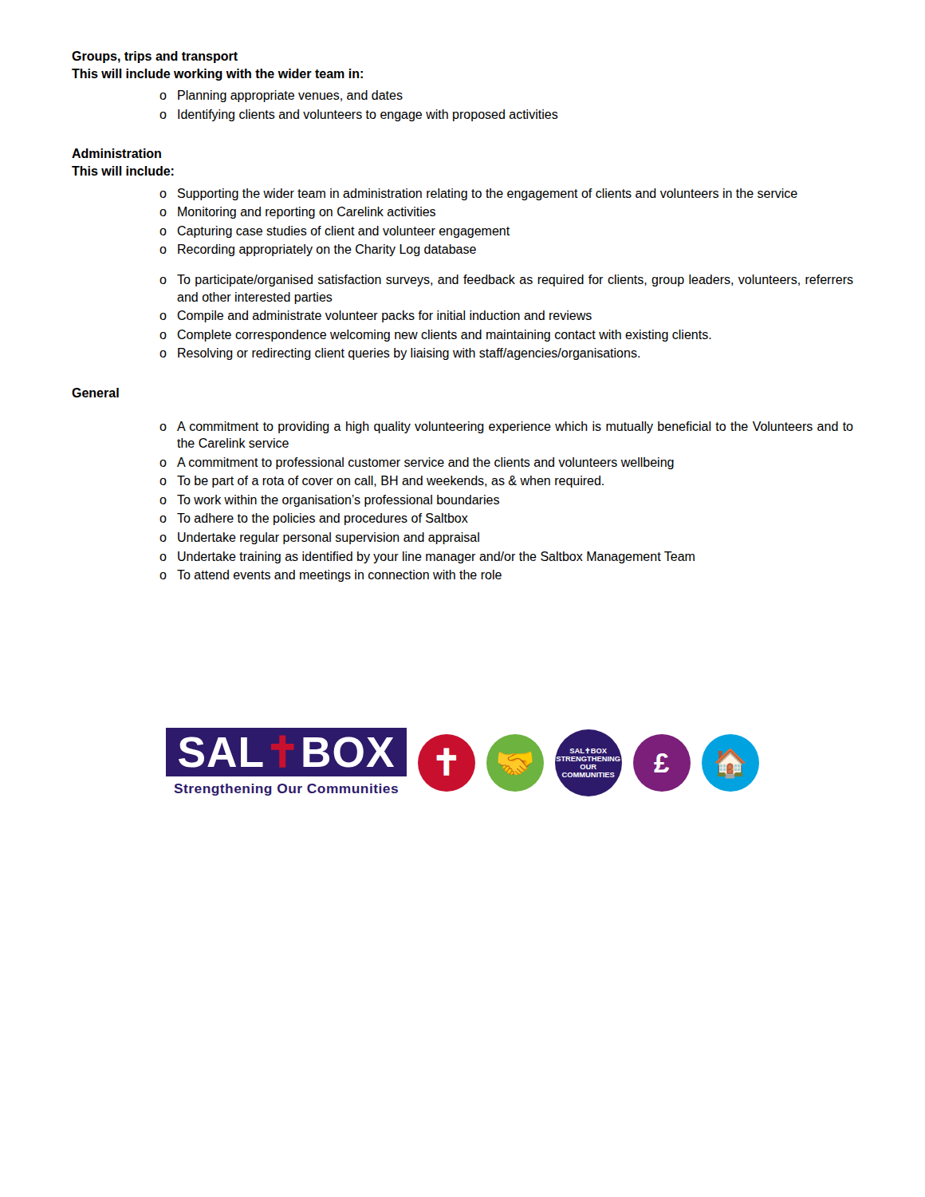Groups, trips and transport
This will include working with the wider team in:
Planning appropriate venues, and dates
Identifying clients and volunteers to engage with proposed activities
Administration
This will include:
Supporting the wider team in administration relating to the engagement of clients and volunteers in the service
Monitoring and reporting on Carelink activities
Capturing case studies of client and volunteer engagement
Recording appropriately on the Charity Log database
To participate/organised satisfaction surveys, and feedback as required for clients, group leaders, volunteers, referrers and other interested parties
Compile and administrate volunteer packs for initial induction and reviews
Complete correspondence welcoming new clients and maintaining contact with existing clients.
Resolving or redirecting client queries by liaising with staff/agencies/organisations.
General
A commitment to providing a high quality volunteering experience which is mutually beneficial to the Volunteers and to the Carelink service
A commitment to professional customer service and the clients and volunteers wellbeing
To be part of a rota of cover on call, BH and weekends, as & when required.
To work within the organisation’s professional boundaries
To adhere to the policies and procedures of Saltbox
Undertake regular personal supervision and appraisal
Undertake training as identified by your line manager and/or the Saltbox Management Team
To attend events and meetings in connection with the role
SAL✝BOX
Strengthening Our Communities
✝
🤝
SAL✝BOX
STRENGTHENING
OUR
COMMUNITIES
£
🏠